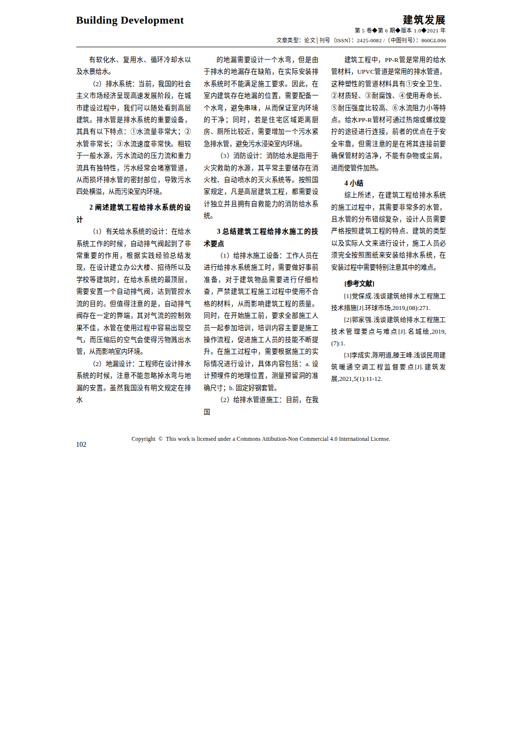建筑发展
第 5 卷◆第 6 期◆版本 1.0◆2021 年
Building Development
文章类型：论文│刊号（ISSN）：2425-0082 /（中图刊号）：860GL006
有软化水、复用水、循环冷却水以及水景给水。
（2）排水系统：当前，我国的社会主义市场经济呈现高速发展阶段，在城市建设过程中，我们可以随处看到高层建筑。排水管是排水系统的重要设备，其具有以下特点：①水流量非常大；②水管非常长；③水流速度非常快。相较于一般水源，污水流动的压力流和重力流具有独特性，污水经常会堵塞管道，从而损坏排水管的密封部位，导致污水四处横溢，从而污染室内环境。
2 阐述建筑工程给排水系统的设计
（1）有关给水系统的设计：在给水系统工作的时候，自动排气阀起到了非常重要的作用，根据实践经验总结发现，在设计建立办公大楼、招待所以及学校等建筑时，在给水系统的最顶层，需要安置一个自动排气阀，达到管控水流的目的。但值得注意的是，自动排气阀存在一定的弊端，其对气流的控制效果不佳，水管在使用过程中容易出现空气，而压缩后的空气会使得污物溅出水管，从而影响室内环境。
（2）地漏设计：工程师在设计排水系统的时候，注意不能忽略掉水弯与地漏的安置。虽然我国没有明文规定在排水
的地漏需要设计一个水弯，但是由于排水的地漏存在缺陷，在实际安装排水系统时不能满足施工要求。因此，在室内建筑存在地漏的位置，需要配备一个水弯，避免串味，从而保证室内环境的干净；同时，若是住宅区域距离厨房、厕所比较近，需要增加一个污水紧急排水管，避免污水浸染室内环境。
（3）消防设计：消防给水是指用于火灾救助的水源，其平常主要储存在消火栓、自动喷水的灭火系统等。按照国家规定，凡是高层建筑工程，都需要设计独立并且拥有自救能力的消防给水系统。
3 总结建筑工程给排水施工的技术要点
（1）给排水施工设备：工作人员在进行给排水系统施工时，需要做好事前准备，对于建筑物品需要进行仔细检查，严禁建筑工程施工过程中使用不合格的材料，从而影响建筑工程的质量。同时，在开始施工前，要求全部施工人员一起参加培训，培训内容主要是施工操作流程，促进施工人员的技能不断提升。在施工过程中，需要根据施工的实际情况进行设计，具体内容包括：a. 设计预埋件的地理位置，测量预留洞的准确尺寸；b. 固定好钢套管。
（2）给排水管道施工：目前，在我国
建筑工程中，PP-R管是常用的给水管材料，UPVC管道是常用的排水管道，这种塑性的管道材料具有①安全卫生、②材质轻、③耐腐蚀、④使用寿命长、⑤耐压强度比较高、⑥水流阻力小等特点。给水PP-R管材可通过热熔或螺纹旋拧的途径进行连接，前者的优点在于安全牢靠，但需注意的是在将其连接前要确保管材的洁净，不能有杂物或尘屑，进而使管件加热。
4 小结
综上所述，在建筑工程给排水系统的施工过程中，其需要非常多的水管，且水管的分布错综复杂，设计人员需要严格按照建筑工程的特点、建筑的类型以及实际人文来进行设计，施工人员必须完全按照图纸来安装给排水系统，在安装过程中需要特别注意其中的难点。
[参考文献]
[1]党保成.浅谈建筑给排水工程施工技术措施[J].环球市场,2019,(08):271.
[2]郭家强.浅谈建筑给排水工程施工技术管理要点与难点[J].名城绘,2019,(7):1.
[3]李成实,陈明道,滕王峰.浅谈民用建筑暖通空调工程监督要点[J].建筑发展,2021,5(1):11-12.
102
Copyright © This work is licensed under a Commons Attibution-Non Commercial 4.0 International License.